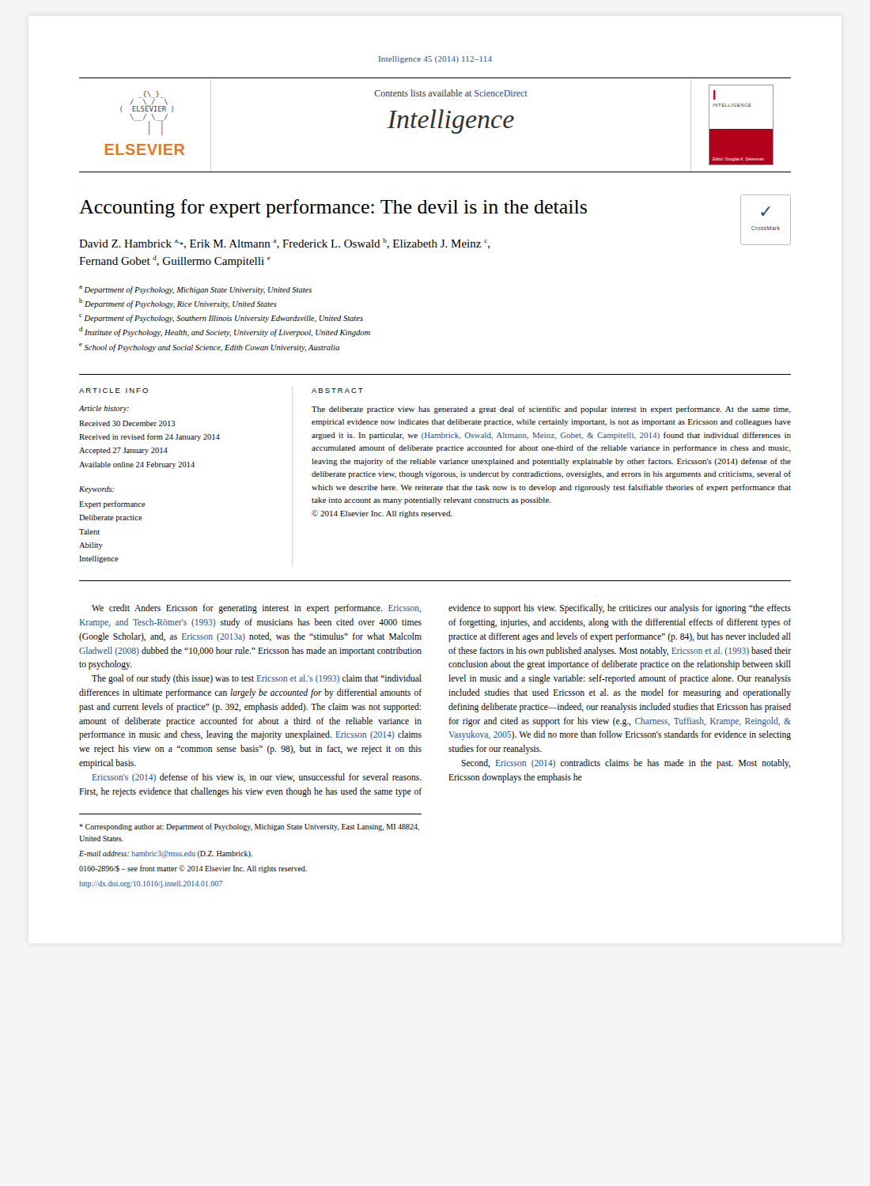Intelligence 45 (2014) 112–114
_{\_}_ / \_/ \ ( ELSEVIER ) \__/ \__/ | | | |
ELSEVIER
Contents lists available at ScienceDirect
Intelligence
I INTELLIGENCE Editor: Douglas K. Detterman
✓ CrossMark
Accounting for expert performance: The devil is in the details
David Z. Hambrick a,*, Erik M. Altmann a, Frederick L. Oswald b, Elizabeth J. Meinz c,
Fernand Gobet d, Guillermo Campitelli e
a Department of Psychology, Michigan State University, United States
b Department of Psychology, Rice University, United States
c Department of Psychology, Southern Illinois University Edwardsville, United States
d Institute of Psychology, Health, and Society, University of Liverpool, United Kingdom
e School of Psychology and Social Science, Edith Cowan University, Australia
Article info
Article history:
Received 30 December 2013
Received in revised form 24 January 2014
Accepted 27 January 2014
Available online 24 February 2014
Keywords:
Expert performance
Deliberate practice
Talent
Ability
Intelligence
Abstract
The deliberate practice view has generated a great deal of scientific and popular interest in expert performance. At the same time, empirical evidence now indicates that deliberate practice, while certainly important, is not as important as Ericsson and colleagues have argued it is. In particular, we (Hambrick, Oswald, Altmann, Meinz, Gobet, & Campitelli, 2014) found that individual differences in accumulated amount of deliberate practice accounted for about one-third of the reliable variance in performance in chess and music, leaving the majority of the reliable variance unexplained and potentially explainable by other factors. Ericsson's (2014) defense of the deliberate practice view, though vigorous, is undercut by contradictions, oversights, and errors in his arguments and criticisms, several of which we describe here. We reiterate that the task now is to develop and rigorously test falsifiable theories of expert performance that take into account as many potentially relevant constructs as possible.
© 2014 Elsevier Inc. All rights reserved.
We credit Anders Ericsson for generating interest in expert performance. Ericsson, Krampe, and Tesch-Römer's (1993) study of musicians has been cited over 4000 times (Google Scholar), and, as Ericsson (2013a) noted, was the “stimulus” for what Malcolm Gladwell (2008) dubbed the “10,000 hour rule.” Ericsson has made an important contribution to psychology.
The goal of our study (this issue) was to test Ericsson et al.'s (1993) claim that “individual differences in ultimate performance can largely be accounted for by differential amounts of past and current levels of practice” (p. 392, emphasis added). The claim was not supported: amount of deliberate practice accounted for about a third of the reliable variance in performance in music and chess, leaving the majority unexplained. Ericsson (2014) claims we reject his view on a “common sense basis” (p. 98), but in fact, we reject it on this empirical basis.
Ericsson's (2014) defense of his view is, in our view, unsuccessful for several reasons. First, he rejects evidence that challenges his view even though he has used the same type of evidence to support his view. Specifically, he criticizes our analysis for ignoring “the effects of forgetting, injuries, and accidents, along with the differential effects of different types of practice at different ages and levels of expert performance” (p. 84), but has never included all of these factors in his own published analyses. Most notably, Ericsson et al. (1993) based their conclusion about the great importance of deliberate practice on the relationship between skill level in music and a single variable: self-reported amount of practice alone. Our reanalysis included studies that used Ericsson et al. as the model for measuring and operationally defining deliberate practice—indeed, our reanalysis included studies that Ericsson has praised for rigor and cited as support for his view (e.g., Charness, Tuffiash, Krampe, Reingold, & Vasyukova, 2005). We did no more than follow Ericsson's standards for evidence in selecting studies for our reanalysis.
Second, Ericsson (2014) contradicts claims he has made in the past. Most notably, Ericsson downplays the emphasis he
* Corresponding author at: Department of Psychology, Michigan State University, East Lansing, MI 48824, United States.
E-mail address: hambric3@msu.edu (D.Z. Hambrick).
0160-2896/$ – see front matter © 2014 Elsevier Inc. All rights reserved.
http://dx.doi.org/10.1016/j.intell.2014.01.007